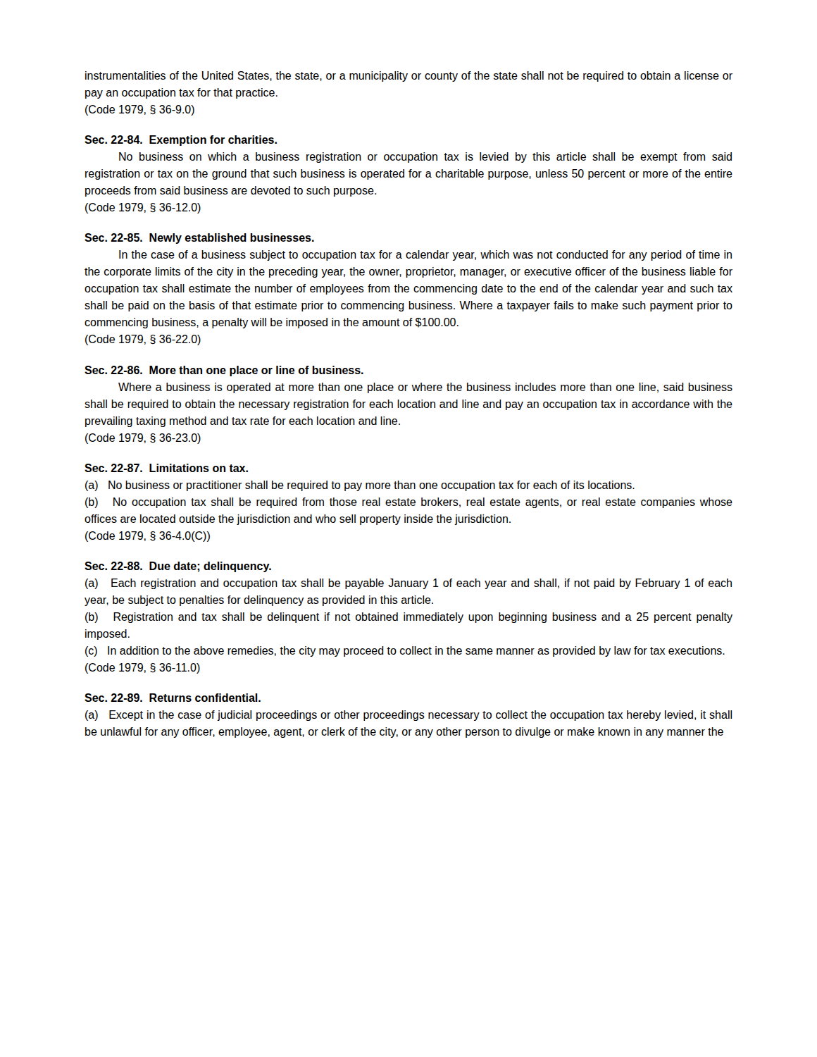instrumentalities of the United States, the state, or a municipality or county of the state shall not be required to obtain a license or pay an occupation tax for that practice.
(Code 1979, § 36-9.0)
Sec. 22-84. Exemption for charities.
No business on which a business registration or occupation tax is levied by this article shall be exempt from said registration or tax on the ground that such business is operated for a charitable purpose, unless 50 percent or more of the entire proceeds from said business are devoted to such purpose.
(Code 1979, § 36-12.0)
Sec. 22-85. Newly established businesses.
In the case of a business subject to occupation tax for a calendar year, which was not conducted for any period of time in the corporate limits of the city in the preceding year, the owner, proprietor, manager, or executive officer of the business liable for occupation tax shall estimate the number of employees from the commencing date to the end of the calendar year and such tax shall be paid on the basis of that estimate prior to commencing business. Where a taxpayer fails to make such payment prior to commencing business, a penalty will be imposed in the amount of $100.00.
(Code 1979, § 36-22.0)
Sec. 22-86. More than one place or line of business.
Where a business is operated at more than one place or where the business includes more than one line, said business shall be required to obtain the necessary registration for each location and line and pay an occupation tax in accordance with the prevailing taxing method and tax rate for each location and line.
(Code 1979, § 36-23.0)
Sec. 22-87. Limitations on tax.
(a) No business or practitioner shall be required to pay more than one occupation tax for each of its locations.
(b) No occupation tax shall be required from those real estate brokers, real estate agents, or real estate companies whose offices are located outside the jurisdiction and who sell property inside the jurisdiction.
(Code 1979, § 36-4.0(C))
Sec. 22-88. Due date; delinquency.
(a) Each registration and occupation tax shall be payable January 1 of each year and shall, if not paid by February 1 of each year, be subject to penalties for delinquency as provided in this article.
(b) Registration and tax shall be delinquent if not obtained immediately upon beginning business and a 25 percent penalty imposed.
(c) In addition to the above remedies, the city may proceed to collect in the same manner as provided by law for tax executions.
(Code 1979, § 36-11.0)
Sec. 22-89. Returns confidential.
(a) Except in the case of judicial proceedings or other proceedings necessary to collect the occupation tax hereby levied, it shall be unlawful for any officer, employee, agent, or clerk of the city, or any other person to divulge or make known in any manner the